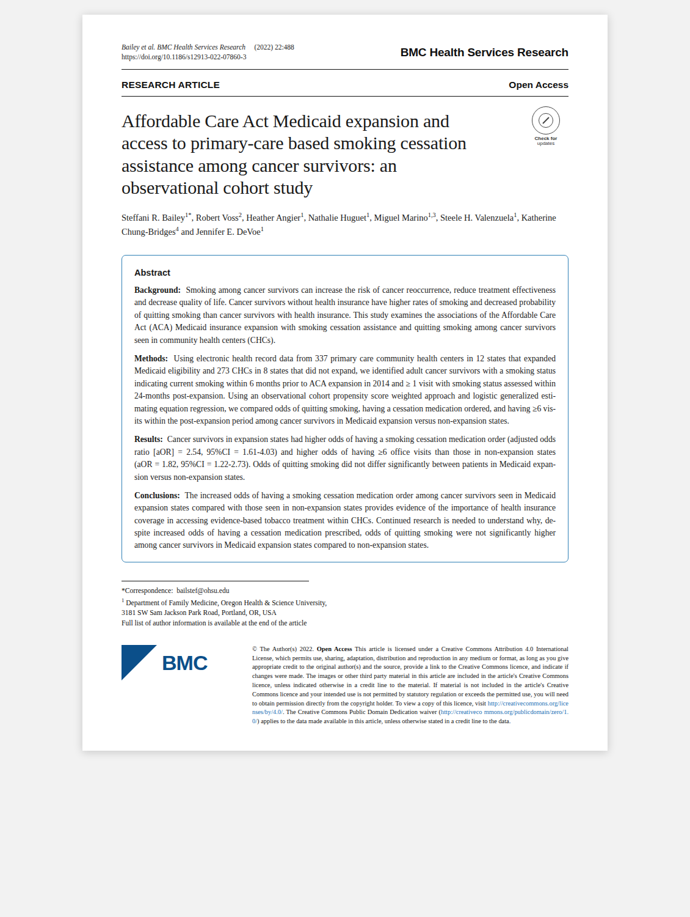Bailey et al. BMC Health Services Research (2022) 22:488
https://doi.org/10.1186/s12913-022-07860-3
BMC Health Services Research
RESEARCH ARTICLE
Open Access
Check for
updates
Affordable Care Act Medicaid expansion and access to primary-care based smoking cessation assistance among cancer survivors: an observational cohort study
Steffani R. Bailey1*, Robert Voss2, Heather Angier1, Nathalie Huguet1, Miguel Marino1,3, Steele H. Valenzuela1, Katherine Chung-Bridges4 and Jennifer E. DeVoe1
Abstract
Background: Smoking among cancer survivors can increase the risk of cancer reoccurrence, reduce treatment effectiveness and decrease quality of life. Cancer survivors without health insurance have higher rates of smoking and decreased probability of quitting smoking than cancer survivors with health insurance. This study examines the associations of the Affordable Care Act (ACA) Medicaid insurance expansion with smoking cessation assistance and quitting smoking among cancer survivors seen in community health centers (CHCs).
Methods: Using electronic health record data from 337 primary care community health centers in 12 states that expanded Medicaid eligibility and 273 CHCs in 8 states that did not expand, we identified adult cancer survivors with a smoking status indicating current smoking within 6 months prior to ACA expansion in 2014 and ≥ 1 visit with smoking status assessed within 24-months post-expansion. Using an observational cohort propensity score weighted approach and logistic generalized estimating equation regression, we compared odds of quitting smoking, having a cessation medication ordered, and having ≥6 visits within the post-expansion period among cancer survivors in Medicaid expansion versus non-expansion states.
Results: Cancer survivors in expansion states had higher odds of having a smoking cessation medication order (adjusted odds ratio [aOR] = 2.54, 95%CI = 1.61-4.03) and higher odds of having ≥6 office visits than those in non-expansion states (aOR = 1.82, 95%CI = 1.22-2.73). Odds of quitting smoking did not differ significantly between patients in Medicaid expansion versus non-expansion states.
Conclusions: The increased odds of having a smoking cessation medication order among cancer survivors seen in Medicaid expansion states compared with those seen in non-expansion states provides evidence of the importance of health insurance coverage in accessing evidence-based tobacco treatment within CHCs. Continued research is needed to understand why, despite increased odds of having a cessation medication prescribed, odds of quitting smoking were not significantly higher among cancer survivors in Medicaid expansion states compared to non-expansion states.
*Correspondence: bailstef@ohsu.edu
1 Department of Family Medicine, Oregon Health & Science University,
3181 SW Sam Jackson Park Road, Portland, OR, USA
Full list of author information is available at the end of the article
BMC
© The Author(s) 2022. Open Access This article is licensed under a Creative Commons Attribution 4.0 International License, which permits use, sharing, adaptation, distribution and reproduction in any medium or format, as long as you give appropriate credit to the original author(s) and the source, provide a link to the Creative Commons licence, and indicate if changes were made. The images or other third party material in this article are included in the article's Creative Commons licence, unless indicated otherwise in a credit line to the material. If material is not included in the article's Creative Commons licence and your intended use is not permitted by statutory regulation or exceeds the permitted use, you will need to obtain permission directly from the copyright holder. To view a copy of this licence, visit http://creativecommons.org/licenses/by/4.0/. The Creative Commons Public Domain Dedication waiver (http://creativeco mmons.org/publicdomain/zero/1.0/) applies to the data made available in this article, unless otherwise stated in a credit line to the data.